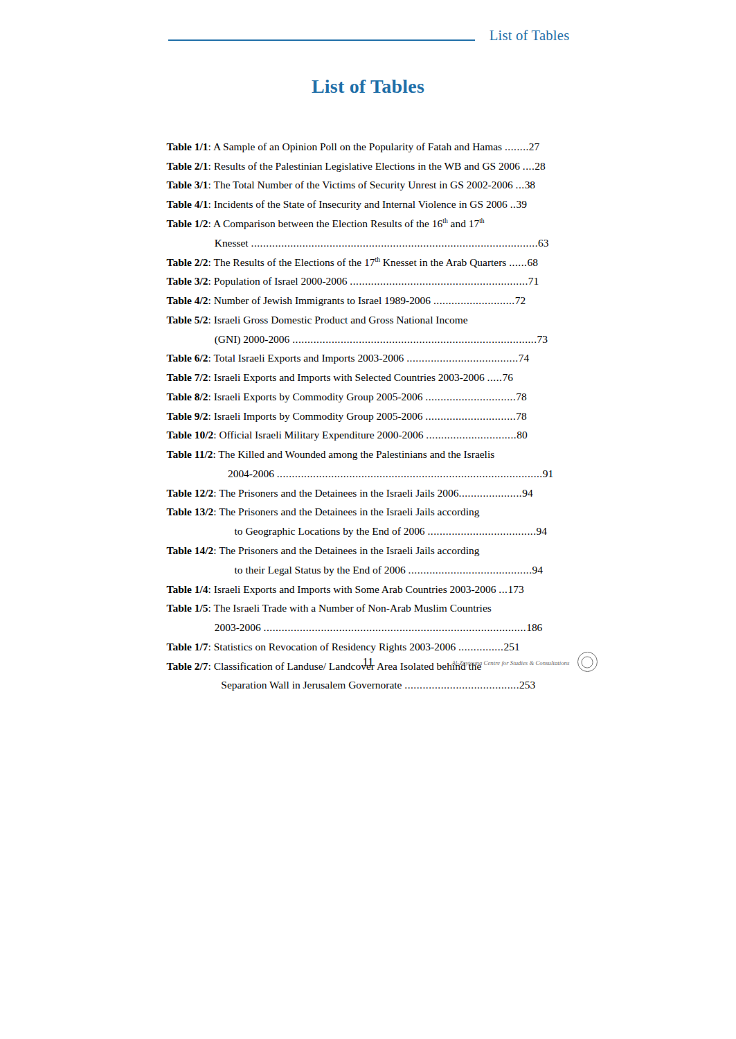List of Tables
List of Tables
Table 1/1: A Sample of an Opinion Poll on the Popularity of Fatah and Hamas ........ 27
Table 2/1: Results of the Palestinian Legislative Elections in the WB and GS 2006 .... 28
Table 3/1: The Total Number of the Victims of Security Unrest in GS 2002-2006 ... 38
Table 4/1: Incidents of the State of Insecurity and Internal Violence in GS 2006 .. 39
Table 1/2: A Comparison between the Election Results of the 16th and 17th
Knesset ............................................................................................... 63
Table 2/2: The Results of the Elections of the 17th Knesset in the Arab Quarters ...... 68
Table 3/2: Population of Israel 2000-2006 ........................................................... 71
Table 4/2: Number of Jewish Immigrants to Israel 1989-2006 ........................... 72
Table 5/2: Israeli Gross Domestic Product and Gross National Income
(GNI) 2000-2006 ................................................................................. 73
Table 6/2: Total Israeli Exports and Imports 2003-2006 ..................................... 74
Table 7/2: Israeli Exports and Imports with Selected Countries 2003-2006 ..... 76
Table 8/2: Israeli Exports by Commodity Group 2005-2006 .............................. 78
Table 9/2: Israeli Imports by Commodity Group 2005-2006 .............................. 78
Table 10/2: Official Israeli Military Expenditure 2000-2006 .............................. 80
Table 11/2: The Killed and Wounded among the Palestinians and the Israelis
2004-2006 ........................................................................................ 91
Table 12/2: The Prisoners and the Detainees in the Israeli Jails 2006..................... 94
Table 13/2: The Prisoners and the Detainees in the Israeli Jails according
to Geographic Locations by the End of 2006 .................................... 94
Table 14/2: The Prisoners and the Detainees in the Israeli Jails according
to their Legal Status by the End of 2006 ......................................... 94
Table 1/4: Israeli Exports and Imports with Some Arab Countries 2003-2006 ... 173
Table 1/5: The Israeli Trade with a Number of Non-Arab Muslim Countries
2003-2006 ....................................................................................... 186
Table 1/7: Statistics on Revocation of Residency Rights 2003-2006 ............... 251
Table 2/7: Classification of Landuse/ Landcover Area Isolated behind the
Separation Wall in Jerusalem Governorate ...................................... 253
Table 3/7: Construction Progress of the Separation Wall in Jerusalem ............. 254
Table 4/7: The Development of the Construction of the Separation Wall in
the WB .............................................................................................. 262
11
Al-Zaytouna Centre for Studies & Consultations